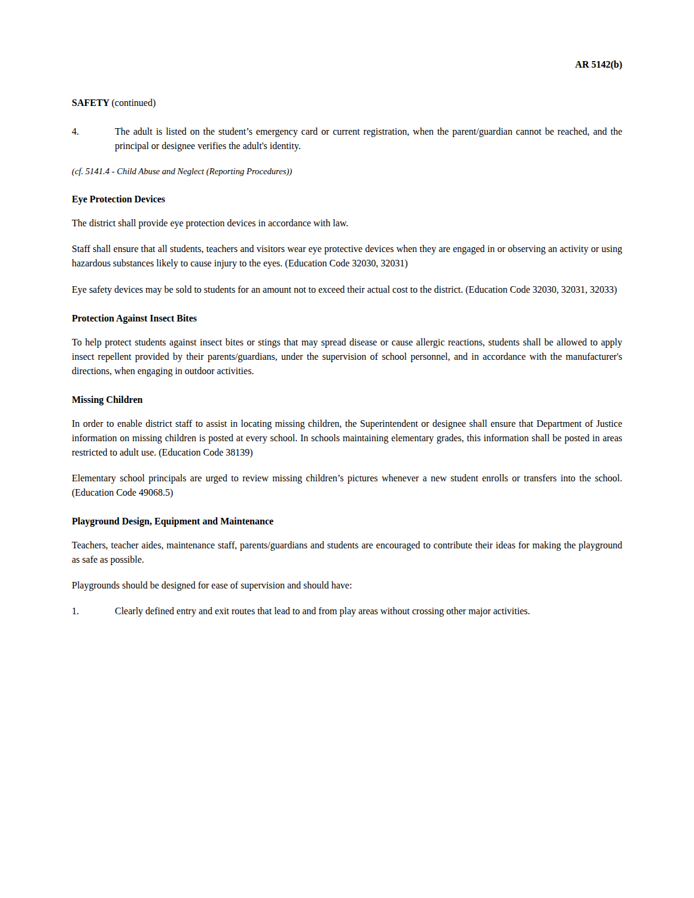AR 5142(b)
SAFETY (continued)
4. The adult is listed on the student’s emergency card or current registration, when the parent/guardian cannot be reached, and the principal or designee verifies the adult's identity.
(cf. 5141.4 - Child Abuse and Neglect (Reporting Procedures))
Eye Protection Devices
The district shall provide eye protection devices in accordance with law.
Staff shall ensure that all students, teachers and visitors wear eye protective devices when they are engaged in or observing an activity or using hazardous substances likely to cause injury to the eyes. (Education Code 32030, 32031)
Eye safety devices may be sold to students for an amount not to exceed their actual cost to the district. (Education Code 32030, 32031, 32033)
Protection Against Insect Bites
To help protect students against insect bites or stings that may spread disease or cause allergic reactions, students shall be allowed to apply insect repellent provided by their parents/guardians, under the supervision of school personnel, and in accordance with the manufacturer's directions, when engaging in outdoor activities.
Missing Children
In order to enable district staff to assist in locating missing children, the Superintendent or designee shall ensure that Department of Justice information on missing children is posted at every school. In schools maintaining elementary grades, this information shall be posted in areas restricted to adult use. (Education Code 38139)
Elementary school principals are urged to review missing children’s pictures whenever a new student enrolls or transfers into the school. (Education Code 49068.5)
Playground Design, Equipment and Maintenance
Teachers, teacher aides, maintenance staff, parents/guardians and students are encouraged to contribute their ideas for making the playground as safe as possible.
Playgrounds should be designed for ease of supervision and should have:
1. Clearly defined entry and exit routes that lead to and from play areas without crossing other major activities.